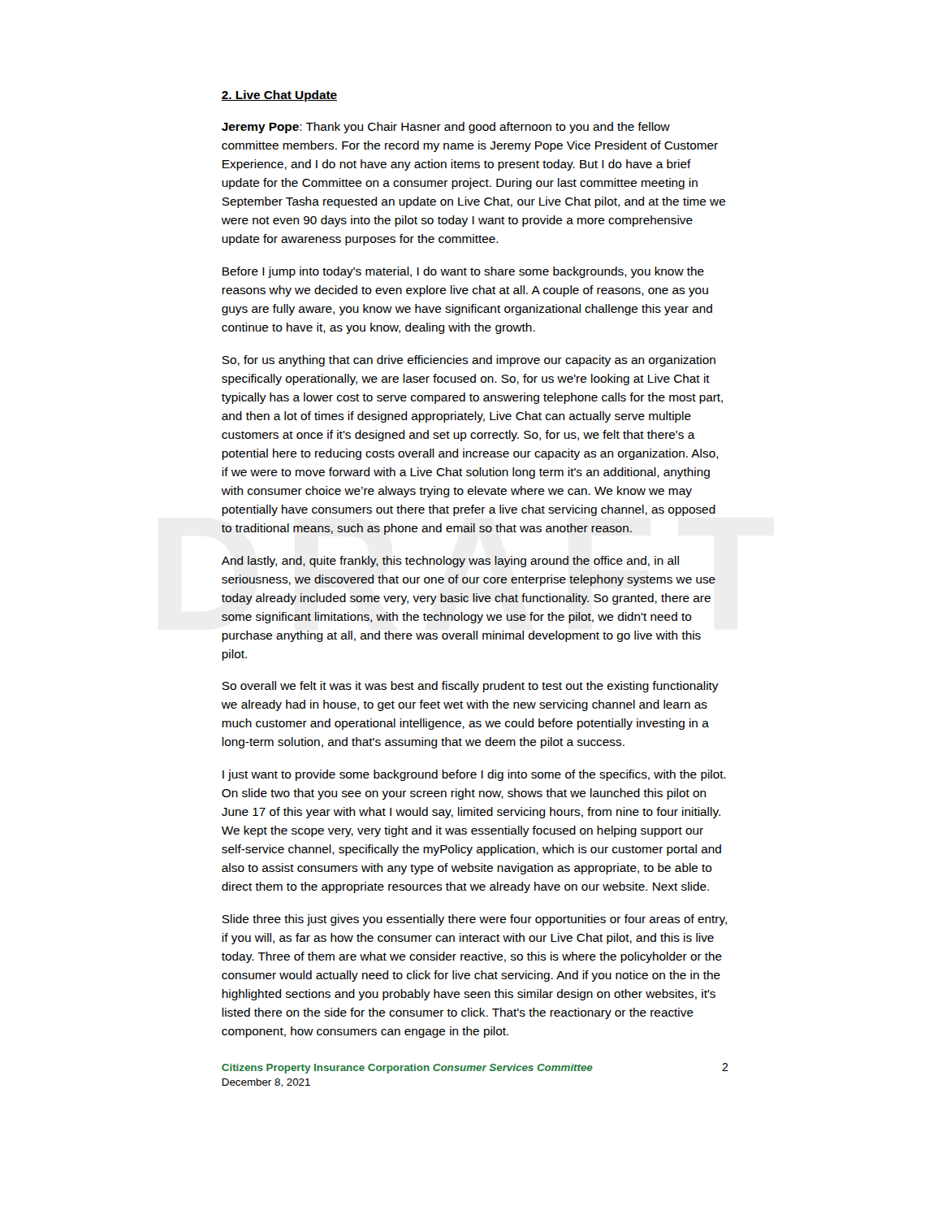DRAFT
2. Live Chat Update
Jeremy Pope: Thank you Chair Hasner and good afternoon to you and the fellow committee members. For the record my name is Jeremy Pope Vice President of Customer Experience, and I do not have any action items to present today. But I do have a brief update for the Committee on a consumer project. During our last committee meeting in September Tasha requested an update on Live Chat, our Live Chat pilot, and at the time we were not even 90 days into the pilot so today I want to provide a more comprehensive update for awareness purposes for the committee.
Before I jump into today's material, I do want to share some backgrounds, you know the reasons why we decided to even explore live chat at all. A couple of reasons, one as you guys are fully aware, you know we have significant organizational challenge this year and continue to have it, as you know, dealing with the growth.
So, for us anything that can drive efficiencies and improve our capacity as an organization specifically operationally, we are laser focused on. So, for us we're looking at Live Chat it typically has a lower cost to serve compared to answering telephone calls for the most part, and then a lot of times if designed appropriately, Live Chat can actually serve multiple customers at once if it's designed and set up correctly. So, for us, we felt that there's a potential here to reducing costs overall and increase our capacity as an organization. Also, if we were to move forward with a Live Chat solution long term it's an additional, anything with consumer choice we’re always trying to elevate where we can. We know we may potentially have consumers out there that prefer a live chat servicing channel, as opposed to traditional means, such as phone and email so that was another reason.
And lastly, and, quite frankly, this technology was laying around the office and, in all seriousness, we discovered that our one of our core enterprise telephony systems we use today already included some very, very basic live chat functionality. So granted, there are some significant limitations, with the technology we use for the pilot, we didn't need to purchase anything at all, and there was overall minimal development to go live with this pilot.
So overall we felt it was it was best and fiscally prudent to test out the existing functionality we already had in house, to get our feet wet with the new servicing channel and learn as much customer and operational intelligence, as we could before potentially investing in a long-term solution, and that's assuming that we deem the pilot a success.
I just want to provide some background before I dig into some of the specifics, with the pilot. On slide two that you see on your screen right now, shows that we launched this pilot on June 17 of this year with what I would say, limited servicing hours, from nine to four initially. We kept the scope very, very tight and it was essentially focused on helping support our self-service channel, specifically the myPolicy application, which is our customer portal and also to assist consumers with any type of website navigation as appropriate, to be able to direct them to the appropriate resources that we already have on our website. Next slide.
Slide three this just gives you essentially there were four opportunities or four areas of entry, if you will, as far as how the consumer can interact with our Live Chat pilot, and this is live today. Three of them are what we consider reactive, so this is where the policyholder or the consumer would actually need to click for live chat servicing. And if you notice on the in the highlighted sections and you probably have seen this similar design on other websites, it's listed there on the side for the consumer to click. That's the reactionary or the reactive component, how consumers can engage in the pilot.
Citizens Property Insurance Corporation Consumer Services Committee
December 8, 2021
2